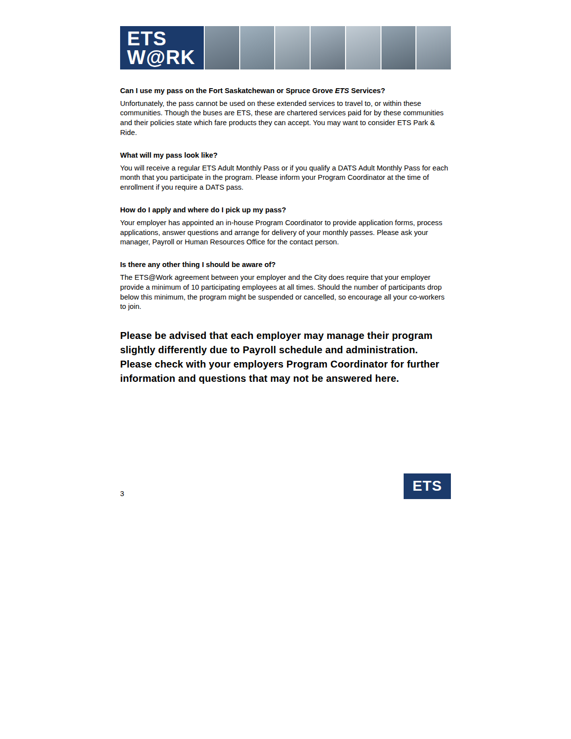ETS W@RK
Can I use my pass on the Fort Saskatchewan or Spruce Grove ETS Services?
Unfortunately, the pass cannot be used on these extended services to travel to, or within these communities. Though the buses are ETS, these are chartered services paid for by these communities and their policies state which fare products they can accept. You may want to consider ETS Park & Ride.
What will my pass look like?
You will receive a regular ETS Adult Monthly Pass or if you qualify a DATS Adult Monthly Pass for each month that you participate in the program. Please inform your Program Coordinator at the time of enrollment if you require a DATS pass.
How do I apply and where do I pick up my pass?
Your employer has appointed an in-house Program Coordinator to provide application forms, process applications, answer questions and arrange for delivery of your monthly passes. Please ask your manager, Payroll or Human Resources Office for the contact person.
Is there any other thing I should be aware of?
The ETS@Work agreement between your employer and the City does require that your employer provide a minimum of 10 participating employees at all times. Should the number of participants drop below this minimum, the program might be suspended or cancelled, so encourage all your co-workers to join.
Please be advised that each employer may manage their program slightly differently due to Payroll schedule and administration. Please check with your employers Program Coordinator for further information and questions that may not be answered here.
3
ETS